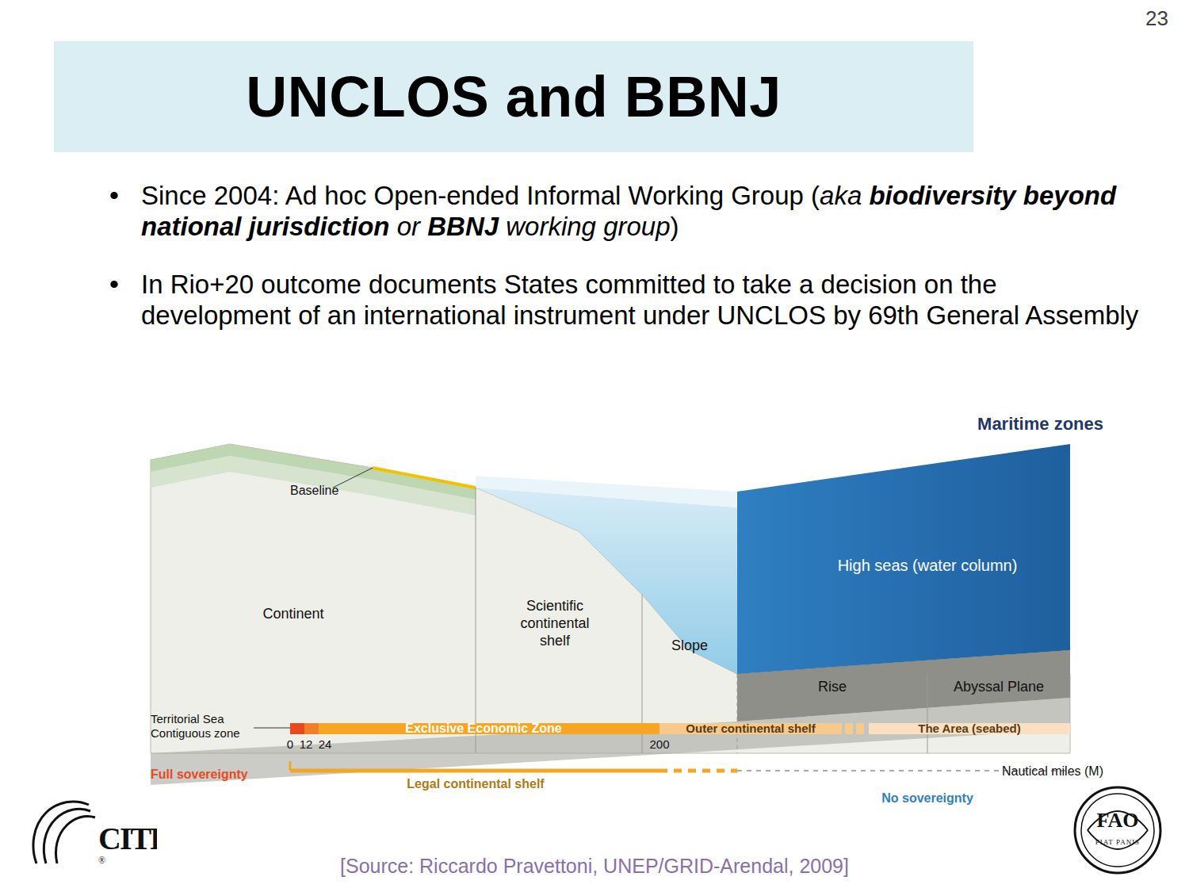23
UNCLOS and BBNJ
Since 2004: Ad hoc Open-ended Informal Working Group (aka biodiversity beyond national jurisdiction or BBNJ working group)
In Rio+20 outcome documents States committed to take a decision on the development of an international instrument under UNCLOS by 69th General Assembly
Maritime zones High seas (water column) Baseline Continent Scientific continental shelf Slope Rise Abyssal Plane Territorial Sea Contiguous zone Exclusive Economic Zone Outer continental shelf The Area (seabed) 0 12 24 200 Full sovereignty Legal continental shelf Nautical miles (M) No sovereignty
[Source: Riccardo Pravettoni, UNEP/GRID-Arendal, 2009]
CITES ®
FAO FIAT PANIS